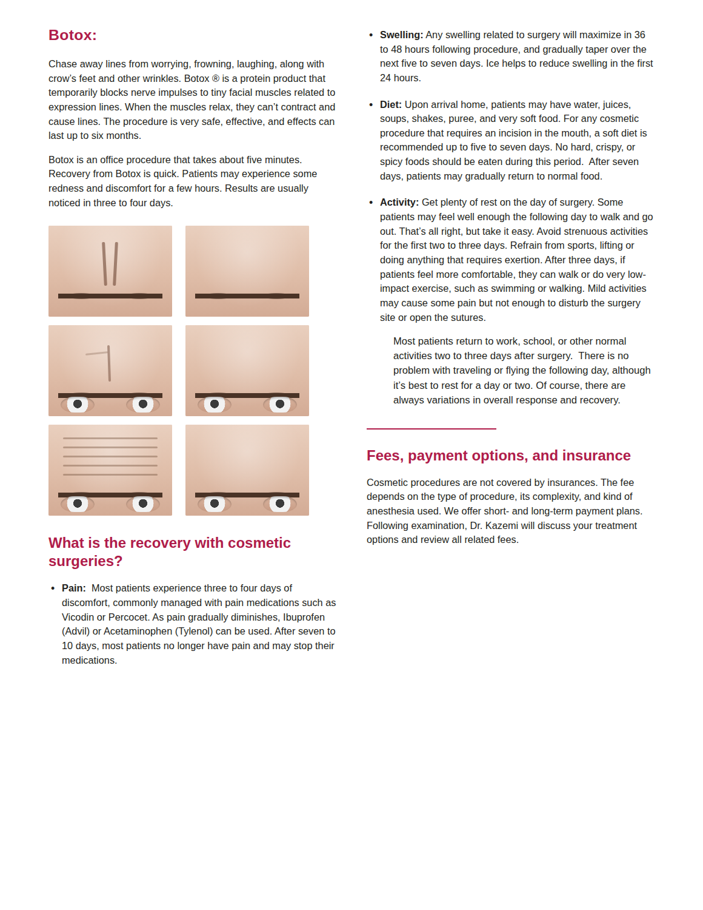Botox:
Chase away lines from worrying, frowning, laughing, along with crow’s feet and other wrinkles. Botox ® is a protein product that temporarily blocks nerve impulses to tiny facial muscles related to expression lines. When the muscles relax, they can’t contract and cause lines. The procedure is very safe, effective, and effects can last up to six months.
Botox is an office procedure that takes about five minutes. Recovery from Botox is quick. Patients may experience some redness and discomfort for a few hours. Results are usually noticed in three to four days.
What is the recovery with cosmetic surgeries?
Pain: Most patients experience three to four days of discomfort, commonly managed with pain medications such as Vicodin or Percocet. As pain gradually diminishes, Ibuprofen (Advil) or Acetaminophen (Tylenol) can be used. After seven to 10 days, most patients no longer have pain and may stop their medications.
Swelling: Any swelling related to surgery will maximize in 36 to 48 hours following procedure, and gradually taper over the next five to seven days. Ice helps to reduce swelling in the first 24 hours.
Diet: Upon arrival home, patients may have water, juices, soups, shakes, puree, and very soft food. For any cosmetic procedure that requires an incision in the mouth, a soft diet is recommended up to five to seven days. No hard, crispy, or spicy foods should be eaten during this period. After seven days, patients may gradually return to normal food.
Activity: Get plenty of rest on the day of surgery. Some patients may feel well enough the following day to walk and go out. That’s all right, but take it easy. Avoid strenuous activities for the first two to three days. Refrain from sports, lifting or doing anything that requires exertion. After three days, if patients feel more comfortable, they can walk or do very low-impact exercise, such as swimming or walking. Mild activities may cause some pain but not enough to disturb the surgery site or open the sutures.
Most patients return to work, school, or other normal activities two to three days after surgery. There is no problem with traveling or flying the following day, although it’s best to rest for a day or two. Of course, there are always variations in overall response and recovery.
Fees, payment options, and insurance
Cosmetic procedures are not covered by insurances. The fee depends on the type of procedure, its complexity, and kind of anesthesia used. We offer short- and long-term payment plans. Following examination, Dr. Kazemi will discuss your treatment options and review all related fees.